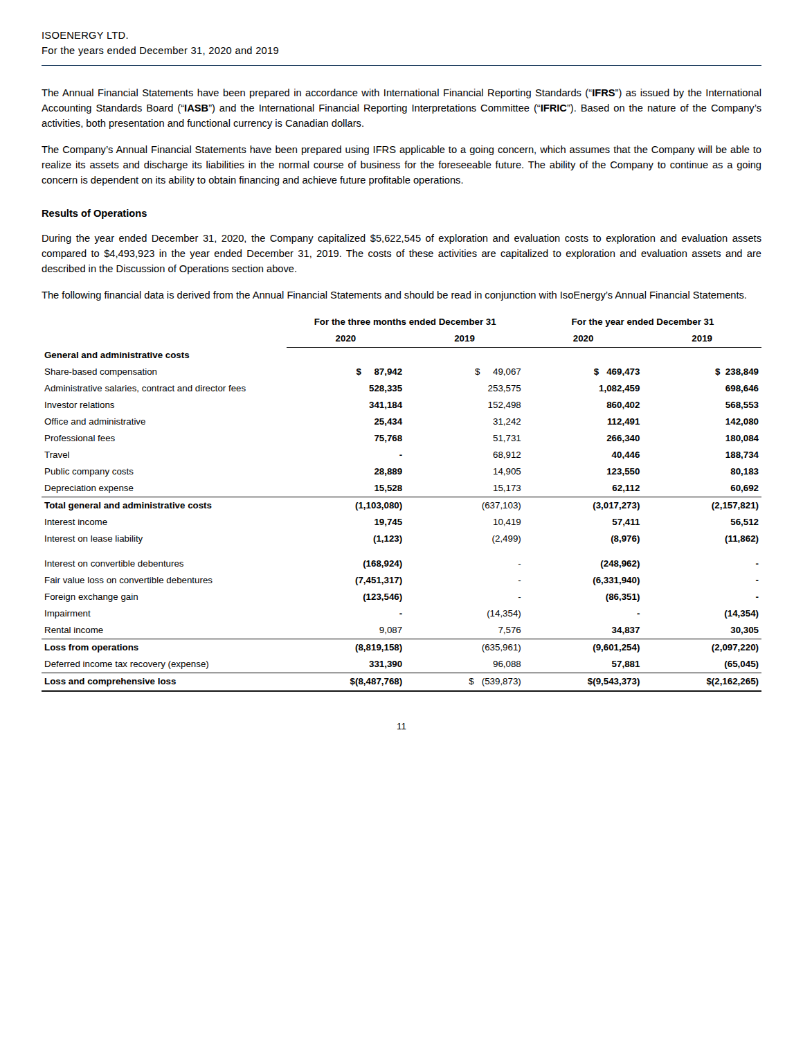ISOENERGY LTD.
For the years ended December 31, 2020 and 2019
The Annual Financial Statements have been prepared in accordance with International Financial Reporting Standards (“IFRS”) as issued by the International Accounting Standards Board (“IASB”) and the International Financial Reporting Interpretations Committee (“IFRIC”). Based on the nature of the Company’s activities, both presentation and functional currency is Canadian dollars.
The Company’s Annual Financial Statements have been prepared using IFRS applicable to a going concern, which assumes that the Company will be able to realize its assets and discharge its liabilities in the normal course of business for the foreseeable future. The ability of the Company to continue as a going concern is dependent on its ability to obtain financing and achieve future profitable operations.
Results of Operations
During the year ended December 31, 2020, the Company capitalized $5,622,545 of exploration and evaluation costs to exploration and evaluation assets compared to $4,493,923 in the year ended December 31, 2019. The costs of these activities are capitalized to exploration and evaluation assets and are described in the Discussion of Operations section above.
The following financial data is derived from the Annual Financial Statements and should be read in conjunction with IsoEnergy’s Annual Financial Statements.
| | For the three months ended December 31 | For the year ended December 31 |
| --- | --- | --- |
| | 2020 | 2019 | 2020 | 2019 |
| General and administrative costs | | | | |
| Share-based compensation | $ 87,942 | $ 49,067 | $ 469,473 | $ 238,849 |
| Administrative salaries, contract and director fees | 528,335 | 253,575 | 1,082,459 | 698,646 |
| Investor relations | 341,184 | 152,498 | 860,402 | 568,553 |
| Office and administrative | 25,434 | 31,242 | 112,491 | 142,080 |
| Professional fees | 75,768 | 51,731 | 266,340 | 180,084 |
| Travel | - | 68,912 | 40,446 | 188,734 |
| Public company costs | 28,889 | 14,905 | 123,550 | 80,183 |
| Depreciation expense | 15,528 | 15,173 | 62,112 | 60,692 |
| Total general and administrative costs | (1,103,080) | (637,103) | (3,017,273) | (2,157,821) |
| Interest income | 19,745 | 10,419 | 57,411 | 56,512 |
| Interest on lease liability | (1,123) | (2,499) | (8,976) | (11,862) |
| Interest on convertible debentures | (168,924) | - | (248,962) | - |
| Fair value loss on convertible debentures | (7,451,317) | - | (6,331,940) | - |
| Foreign exchange gain | (123,546) | - | (86,351) | - |
| Impairment | - | (14,354) | - | (14,354) |
| Rental income | 9,087 | 7,576 | 34,837 | 30,305 |
| Loss from operations | (8,819,158) | (635,961) | (9,601,254) | (2,097,220) |
| Deferred income tax recovery (expense) | 331,390 | 96,088 | 57,881 | (65,045) |
| Loss and comprehensive loss | $(8,487,768) | $ (539,873) | $(9,543,373) | $(2,162,265) |
11